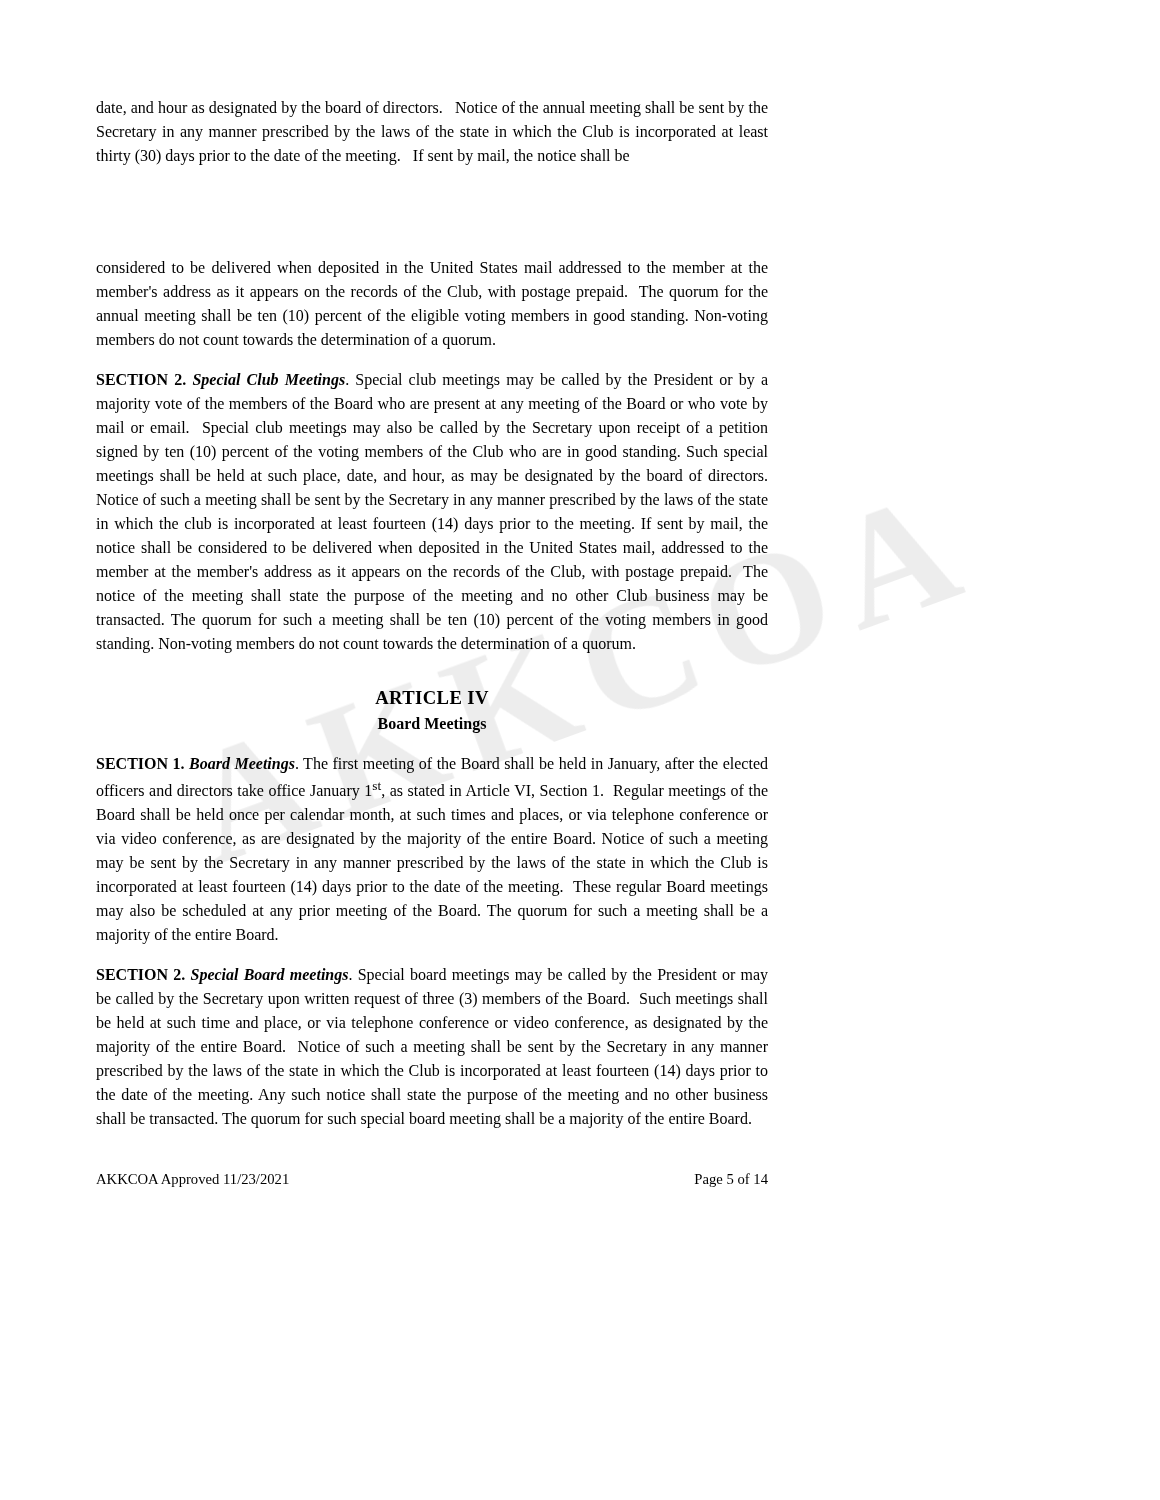AKKCOA
date, and hour as designated by the board of directors. Notice of the annual meeting shall be sent by the Secretary in any manner prescribed by the laws of the state in which the Club is incorporated at least thirty (30) days prior to the date of the meeting. If sent by mail, the notice shall be
considered to be delivered when deposited in the United States mail addressed to the member at the member's address as it appears on the records of the Club, with postage prepaid. The quorum for the annual meeting shall be ten (10) percent of the eligible voting members in good standing. Non-voting members do not count towards the determination of a quorum.
SECTION 2. Special Club Meetings. Special club meetings may be called by the President or by a majority vote of the members of the Board who are present at any meeting of the Board or who vote by mail or email. Special club meetings may also be called by the Secretary upon receipt of a petition signed by ten (10) percent of the voting members of the Club who are in good standing. Such special meetings shall be held at such place, date, and hour, as may be designated by the board of directors. Notice of such a meeting shall be sent by the Secretary in any manner prescribed by the laws of the state in which the club is incorporated at least fourteen (14) days prior to the meeting. If sent by mail, the notice shall be considered to be delivered when deposited in the United States mail, addressed to the member at the member's address as it appears on the records of the Club, with postage prepaid. The notice of the meeting shall state the purpose of the meeting and no other Club business may be transacted. The quorum for such a meeting shall be ten (10) percent of the voting members in good standing. Non-voting members do not count towards the determination of a quorum.
ARTICLE IV
Board Meetings
SECTION 1. Board Meetings. The first meeting of the Board shall be held in January, after the elected officers and directors take office January 1st, as stated in Article VI, Section 1. Regular meetings of the Board shall be held once per calendar month, at such times and places, or via telephone conference or via video conference, as are designated by the majority of the entire Board. Notice of such a meeting may be sent by the Secretary in any manner prescribed by the laws of the state in which the Club is incorporated at least fourteen (14) days prior to the date of the meeting. These regular Board meetings may also be scheduled at any prior meeting of the Board. The quorum for such a meeting shall be a majority of the entire Board.
SECTION 2. Special Board meetings. Special board meetings may be called by the President or may be called by the Secretary upon written request of three (3) members of the Board. Such meetings shall be held at such time and place, or via telephone conference or video conference, as designated by the majority of the entire Board. Notice of such a meeting shall be sent by the Secretary in any manner prescribed by the laws of the state in which the Club is incorporated at least fourteen (14) days prior to the date of the meeting. Any such notice shall state the purpose of the meeting and no other business shall be transacted. The quorum for such special board meeting shall be a majority of the entire Board.
AKKCOA Approved 11/23/2021 Page 5 of 14